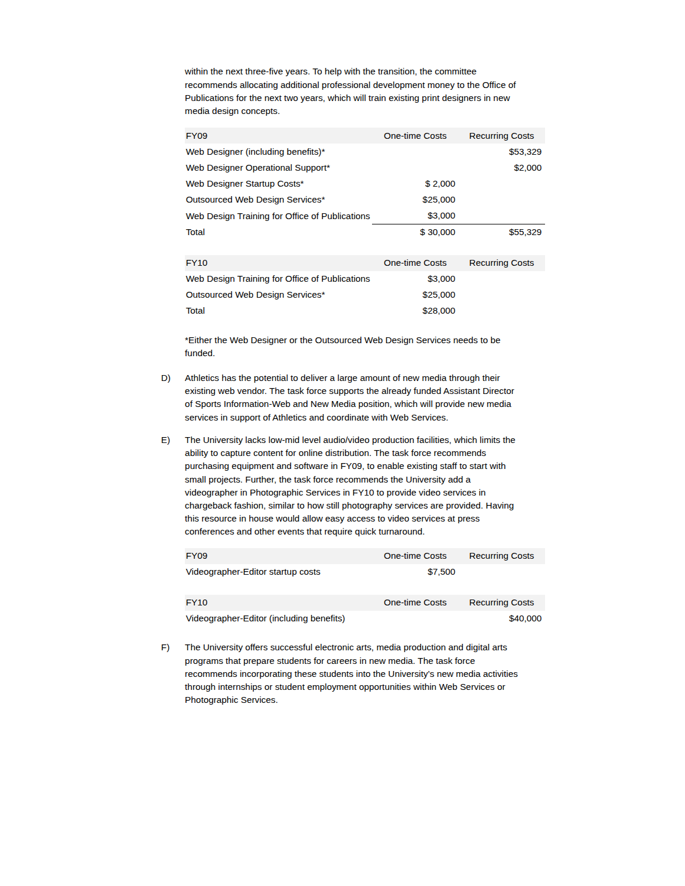within the next three-five years. To help with the transition, the committee recommends allocating additional professional development money to the Office of Publications for the next two years, which will train existing print designers in new media design concepts.
| FY09 | One-time Costs | Recurring Costs |
| --- | --- | --- |
| Web Designer (including benefits)* | | $53,329 |
| Web Designer Operational Support* | | $2,000 |
| Web Designer Startup Costs* | $ 2,000 | |
| Outsourced Web Design Services* | $25,000 | |
| Web Design Training for Office of Publications | $3,000 | |
| Total | $ 30,000 | $55,329 |
| FY10 | One-time Costs | Recurring Costs |
| --- | --- | --- |
| Web Design Training for Office of Publications | $3,000 | |
| Outsourced Web Design Services* | $25,000 | |
| Total | $28,000 | |
*Either the Web Designer or the Outsourced Web Design Services needs to be funded.
D) Athletics has the potential to deliver a large amount of new media through their existing web vendor. The task force supports the already funded Assistant Director of Sports Information-Web and New Media position, which will provide new media services in support of Athletics and coordinate with Web Services.
E) The University lacks low-mid level audio/video production facilities, which limits the ability to capture content for online distribution. The task force recommends purchasing equipment and software in FY09, to enable existing staff to start with small projects. Further, the task force recommends the University add a videographer in Photographic Services in FY10 to provide video services in chargeback fashion, similar to how still photography services are provided. Having this resource in house would allow easy access to video services at press conferences and other events that require quick turnaround.
| FY09 | One-time Costs | Recurring Costs |
| --- | --- | --- |
| Videographer-Editor startup costs | $7,500 | |
| FY10 | One-time Costs | Recurring Costs |
| --- | --- | --- |
| Videographer-Editor (including benefits) | | $40,000 |
F) The University offers successful electronic arts, media production and digital arts programs that prepare students for careers in new media. The task force recommends incorporating these students into the University’s new media activities through internships or student employment opportunities within Web Services or Photographic Services.